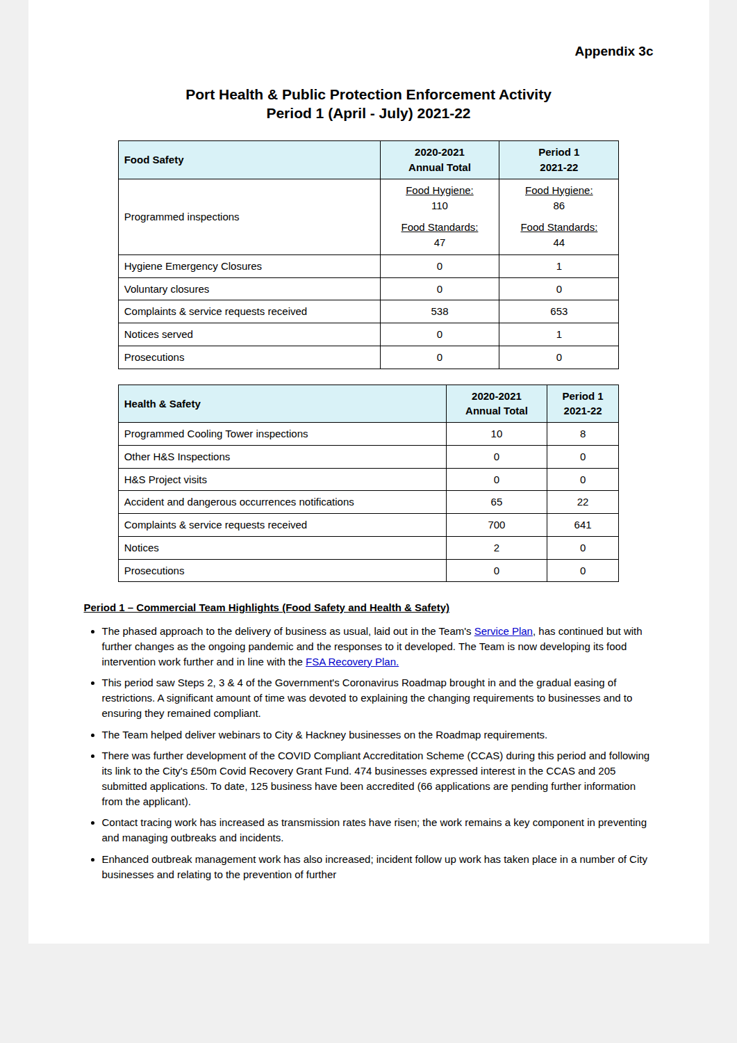Appendix 3c
Port Health & Public Protection Enforcement Activity
Period 1 (April - July) 2021-22
| Food Safety | 2020-2021 Annual Total | Period 1 2021-22 |
| --- | --- | --- |
| Programmed inspections | Food Hygiene: 110 Food Standards: 47 | Food Hygiene: 86 Food Standards: 44 |
| Hygiene Emergency Closures | 0 | 1 |
| Voluntary closures | 0 | 0 |
| Complaints & service requests received | 538 | 653 |
| Notices served | 0 | 1 |
| Prosecutions | 0 | 0 |
| Health & Safety | 2020-2021 Annual Total | Period 1 2021-22 |
| --- | --- | --- |
| Programmed Cooling Tower inspections | 10 | 8 |
| Other H&S Inspections | 0 | 0 |
| H&S Project visits | 0 | 0 |
| Accident and dangerous occurrences notifications | 65 | 22 |
| Complaints & service requests received | 700 | 641 |
| Notices | 2 | 0 |
| Prosecutions | 0 | 0 |
Period 1 – Commercial Team Highlights (Food Safety and Health & Safety)
The phased approach to the delivery of business as usual, laid out in the Team's Service Plan, has continued but with further changes as the ongoing pandemic and the responses to it developed. The Team is now developing its food intervention work further and in line with the FSA Recovery Plan.
This period saw Steps 2, 3 & 4 of the Government's Coronavirus Roadmap brought in and the gradual easing of restrictions. A significant amount of time was devoted to explaining the changing requirements to businesses and to ensuring they remained compliant.
The Team helped deliver webinars to City & Hackney businesses on the Roadmap requirements.
There was further development of the COVID Compliant Accreditation Scheme (CCAS) during this period and following its link to the City's £50m Covid Recovery Grant Fund. 474 businesses expressed interest in the CCAS and 205 submitted applications. To date, 125 business have been accredited (66 applications are pending further information from the applicant).
Contact tracing work has increased as transmission rates have risen; the work remains a key component in preventing and managing outbreaks and incidents.
Enhanced outbreak management work has also increased; incident follow up work has taken place in a number of City businesses and relating to the prevention of further